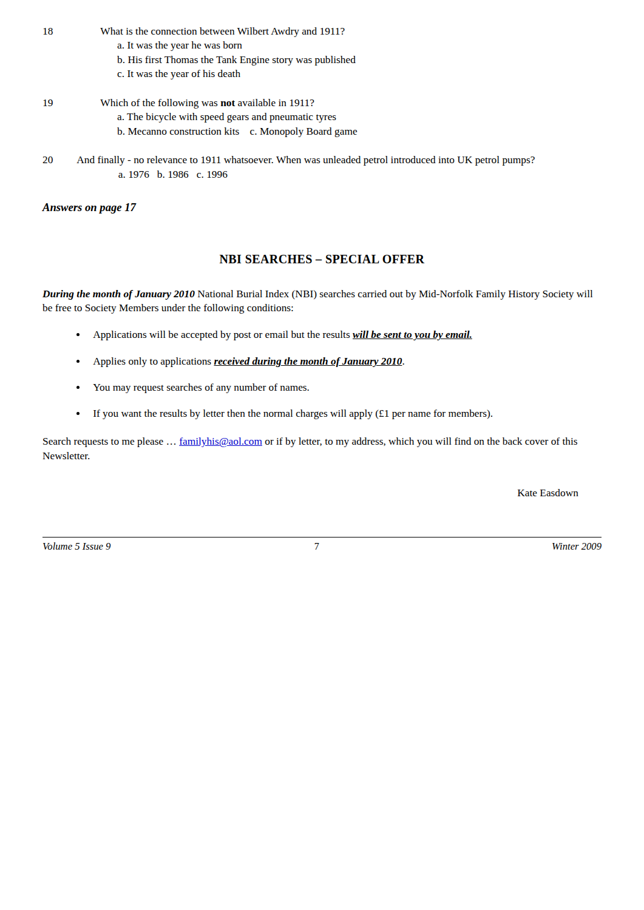18
What is the connection between Wilbert Awdry and 1911?
a. It was the year he was born
b. His first Thomas the Tank Engine story was published
c. It was the year of his death
19
Which of the following was not available in 1911?
a. The bicycle with speed gears and pneumatic tyres
b. Mecanno construction kits c. Monopoly Board game
20 And finally - no relevance to 1911 whatsoever. When was unleaded petrol introduced into UK petrol pumps?
a. 1976 b. 1986 c. 1996
Answers on page 17
NBI SEARCHES – SPECIAL OFFER
During the month of January 2010 National Burial Index (NBI) searches carried out by Mid-Norfolk Family History Society will be free to Society Members under the following conditions:
Applications will be accepted by post or email but the results will be sent to you by email.
Applies only to applications received during the month of January 2010.
You may request searches of any number of names.
If you want the results by letter then the normal charges will apply (£1 per name for members).
Search requests to me please … familyhis@aol.com or if by letter, to my address, which you will find on the back cover of this Newsletter.
Kate Easdown
Volume 5 Issue 9 7 Winter 2009